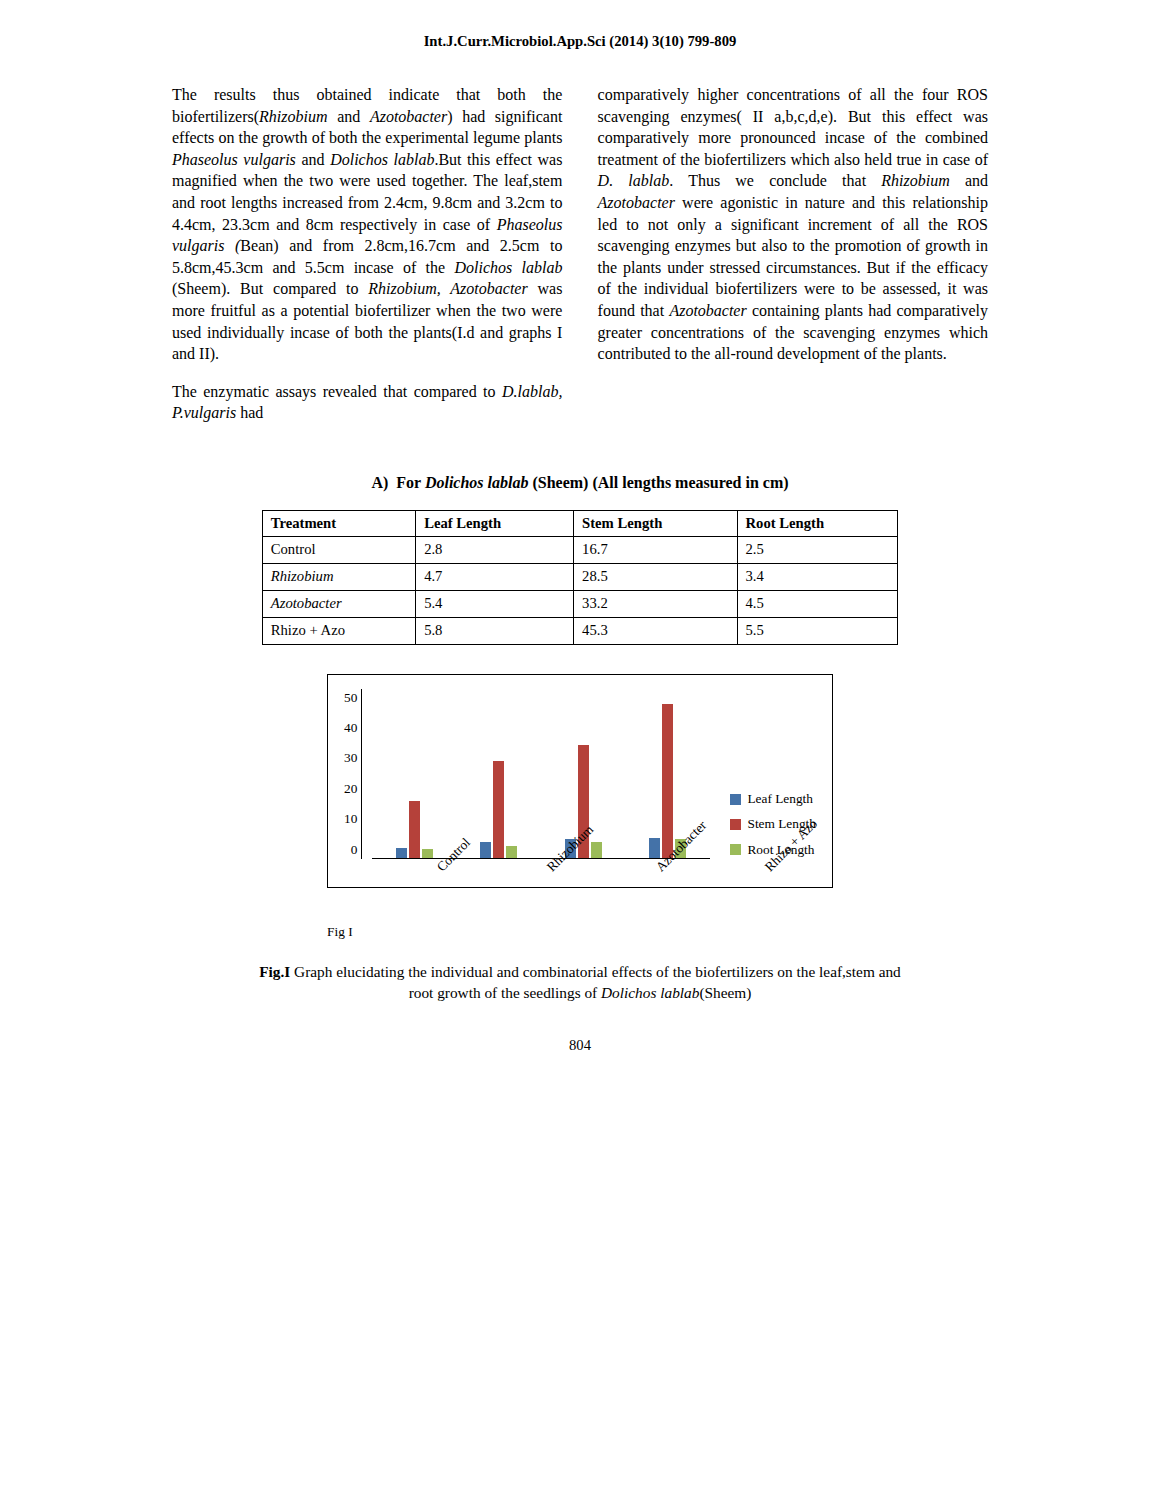Int.J.Curr.Microbiol.App.Sci (2014) 3(10) 799-809
The results thus obtained indicate that both the biofertilizers(Rhizobium and Azotobacter) had significant effects on the growth of both the experimental legume plants Phaseolus vulgaris and Dolichos lablab.But this effect was magnified when the two were used together. The leaf,stem and root lengths increased from 2.4cm, 9.8cm and 3.2cm to 4.4cm, 23.3cm and 8cm respectively in case of Phaseolus vulgaris (Bean) and from 2.8cm,16.7cm and 2.5cm to 5.8cm,45.3cm and 5.5cm incase of the Dolichos lablab (Sheem). But compared to Rhizobium, Azotobacter was more fruitful as a potential biofertilizer when the two were used individually incase of both the plants(I.d and graphs I and II).
The enzymatic assays revealed that compared to D.lablab, P.vulgaris had
comparatively higher concentrations of all the four ROS scavenging enzymes( II a,b,c,d,e). But this effect was comparatively more pronounced incase of the combined treatment of the biofertilizers which also held true in case of D. lablab. Thus we conclude that Rhizobium and Azotobacter were agonistic in nature and this relationship led to not only a significant increment of all the ROS scavenging enzymes but also to the promotion of growth in the plants under stressed circumstances. But if the efficacy of the individual biofertilizers were to be assessed, it was found that Azotobacter containing plants had comparatively greater concentrations of the scavenging enzymes which contributed to the all-round development of the plants.
A) For Dolichos lablab (Sheem) (All lengths measured in cm)
| Treatment | Leaf Length | Stem Length | Root Length |
| --- | --- | --- | --- |
| Control | 2.8 | 16.7 | 2.5 |
| Rhizobium | 4.7 | 28.5 | 3.4 |
| Azotobacter | 5.4 | 33.2 | 4.5 |
| Rhizo + Azo | 5.8 | 45.3 | 5.5 |
50 40 30 20 10 0
Leaf Length
Stem Length
Root Length
Control Rhizobium Azotobacter Rhizo + Azo
Fig I
Fig.I Graph elucidating the individual and combinatorial effects of the biofertilizers on the leaf,stem and root growth of the seedlings of Dolichos lablab(Sheem)
804